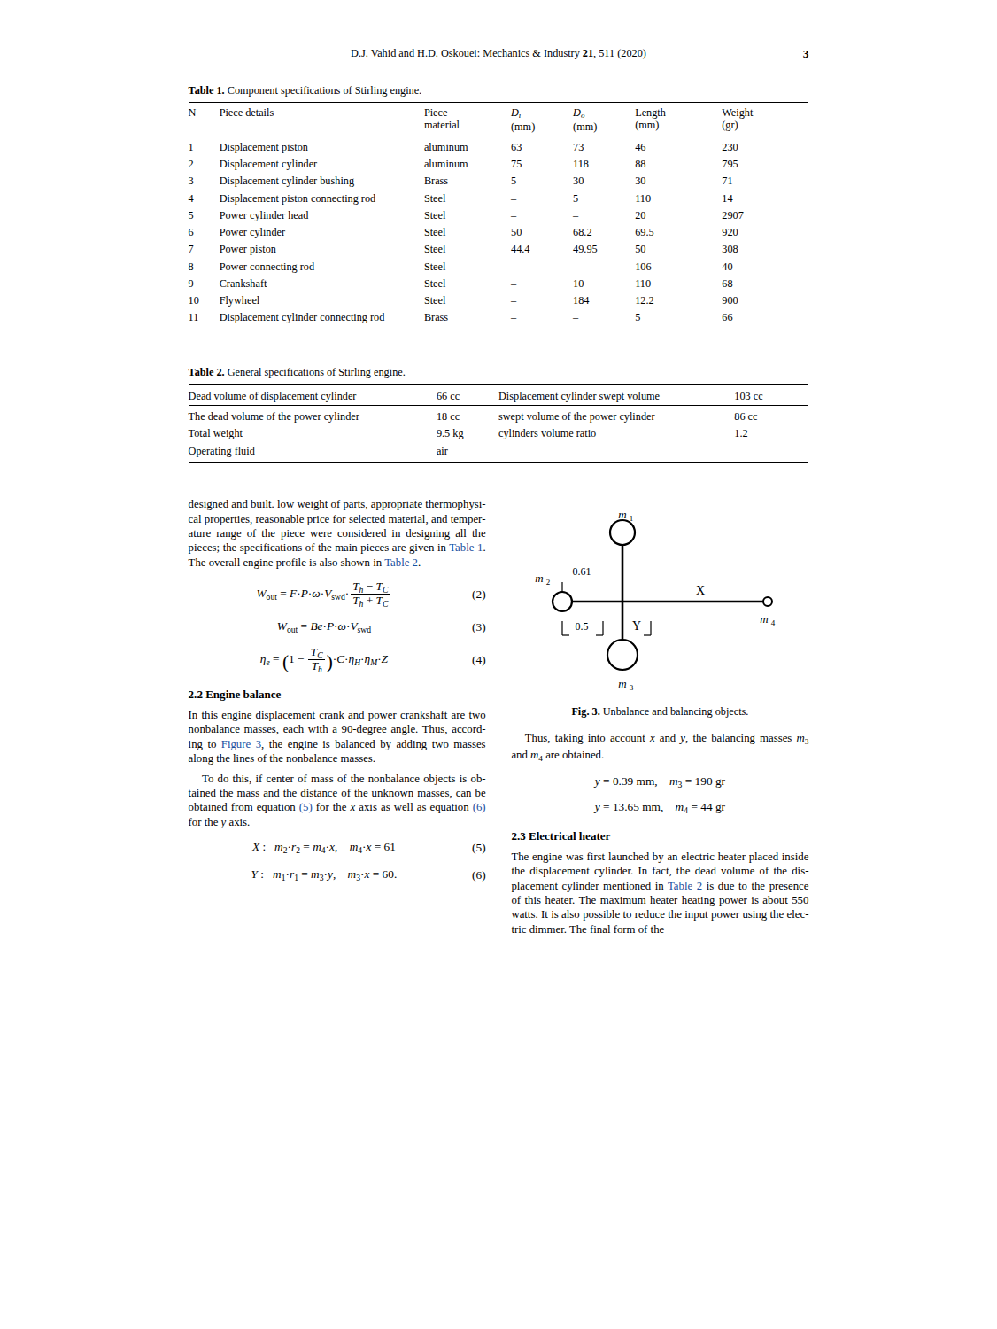D.J. Vahid and H.D. Oskouei: Mechanics & Industry 21, 511 (2020) 3
Table 1. Component specifications of Stirling engine.
| N | Piece details | Piece material | D i (mm) | D o (mm) | Length (mm) | Weight (gr) |
| 1 | Displacement piston | aluminum | 63 | 73 | 46 | 230 |
| 2 | Displacement cylinder | aluminum | 75 | 118 | 88 | 795 |
| 3 | Displacement cylinder bushing | Brass | 5 | 30 | 30 | 71 |
| 4 | Displacement piston connecting rod | Steel | – | 5 | 110 | 14 |
| 5 | Power cylinder head | Steel | – | – | 20 | 2907 |
| 6 | Power cylinder | Steel | 50 | 68.2 | 69.5 | 920 |
| 7 | Power piston | Steel | 44.4 | 49.95 | 50 | 308 |
| 8 | Power connecting rod | Steel | – | – | 106 | 40 |
| 9 | Crankshaft | Steel | – | 10 | 110 | 68 |
| 10 | Flywheel | Steel | – | 184 | 12.2 | 900 |
| 11 | Displacement cylinder connecting rod | Brass | – | – | 5 | 66 |
Table 2. General specifications of Stirling engine.
| Dead volume of displacement cylinder | 66 cc | Displacement cylinder swept volume | 103 cc |
| The dead volume of the power cylinder | 18 cc | swept volume of the power cylinder | 86 cc |
| Total weight | 9.5 kg | cylinders volume ratio | 1.2 |
| Operating fluid | air | | |
designed and built. low weight of parts, appropriate thermophysical properties, reasonable price for selected material, and temperature range of the piece were considered in designing all the pieces; the specifications of the main pieces are given in Table 1. The overall engine profile is also shown in Table 2.
Wout = F·P·ω·Vswd·Th − TC Th + TC (2)
Wout = Be·P·ω·Vswd (3)
ηe = (1 − TC Th)·C·ηH·ηM·Z (4)
2.2 Engine balance
In this engine displacement crank and power crankshaft are two nonbalance masses, each with a 90-degree angle. Thus, according to Figure 3, the engine is balanced by adding two masses along the lines of the nonbalance masses.
To do this, if center of mass of the nonbalance objects is obtained the mass and the distance of the unknown masses, can be obtained from equation (5) for the x axis as well as equation (6) for the y axis.
X : m2·r2 = m4·x, m4·x = 61 (5)
Y : m1·r1 = m3·y, m3·x = 60. (6)
m 1 m 2 m 3 m 4 0.61 0.5 X Y
Fig. 3. Unbalance and balancing objects.
Thus, taking into account x and y, the balancing masses m3 and m4 are obtained.
y = 0.39 mm, m3 = 190 gr
y = 13.65 mm, m4 = 44 gr
2.3 Electrical heater
The engine was first launched by an electric heater placed inside the displacement cylinder. In fact, the dead volume of the displacement cylinder mentioned in Table 2 is due to the presence of this heater. The maximum heater heating power is about 550 watts. It is also possible to reduce the input power using the electric dimmer. The final form of the